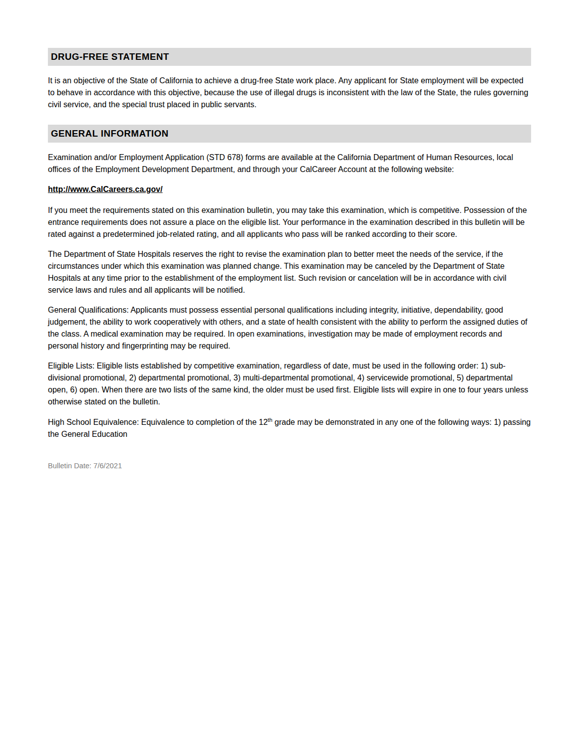DRUG-FREE STATEMENT
It is an objective of the State of California to achieve a drug-free State work place. Any applicant for State employment will be expected to behave in accordance with this objective, because the use of illegal drugs is inconsistent with the law of the State, the rules governing civil service, and the special trust placed in public servants.
GENERAL INFORMATION
Examination and/or Employment Application (STD 678) forms are available at the California Department of Human Resources, local offices of the Employment Development Department, and through your CalCareer Account at the following website:
http://www.CalCareers.ca.gov/
If you meet the requirements stated on this examination bulletin, you may take this examination, which is competitive. Possession of the entrance requirements does not assure a place on the eligible list. Your performance in the examination described in this bulletin will be rated against a predetermined job-related rating, and all applicants who pass will be ranked according to their score.
The Department of State Hospitals reserves the right to revise the examination plan to better meet the needs of the service, if the circumstances under which this examination was planned change. This examination may be canceled by the Department of State Hospitals at any time prior to the establishment of the employment list. Such revision or cancelation will be in accordance with civil service laws and rules and all applicants will be notified.
General Qualifications: Applicants must possess essential personal qualifications including integrity, initiative, dependability, good judgement, the ability to work cooperatively with others, and a state of health consistent with the ability to perform the assigned duties of the class. A medical examination may be required. In open examinations, investigation may be made of employment records and personal history and fingerprinting may be required.
Eligible Lists: Eligible lists established by competitive examination, regardless of date, must be used in the following order: 1) sub-divisional promotional, 2) departmental promotional, 3) multi-departmental promotional, 4) servicewide promotional, 5) departmental open, 6) open. When there are two lists of the same kind, the older must be used first. Eligible lists will expire in one to four years unless otherwise stated on the bulletin.
High School Equivalence: Equivalence to completion of the 12th grade may be demonstrated in any one of the following ways: 1) passing the General Education
Bulletin Date: 7/6/2021